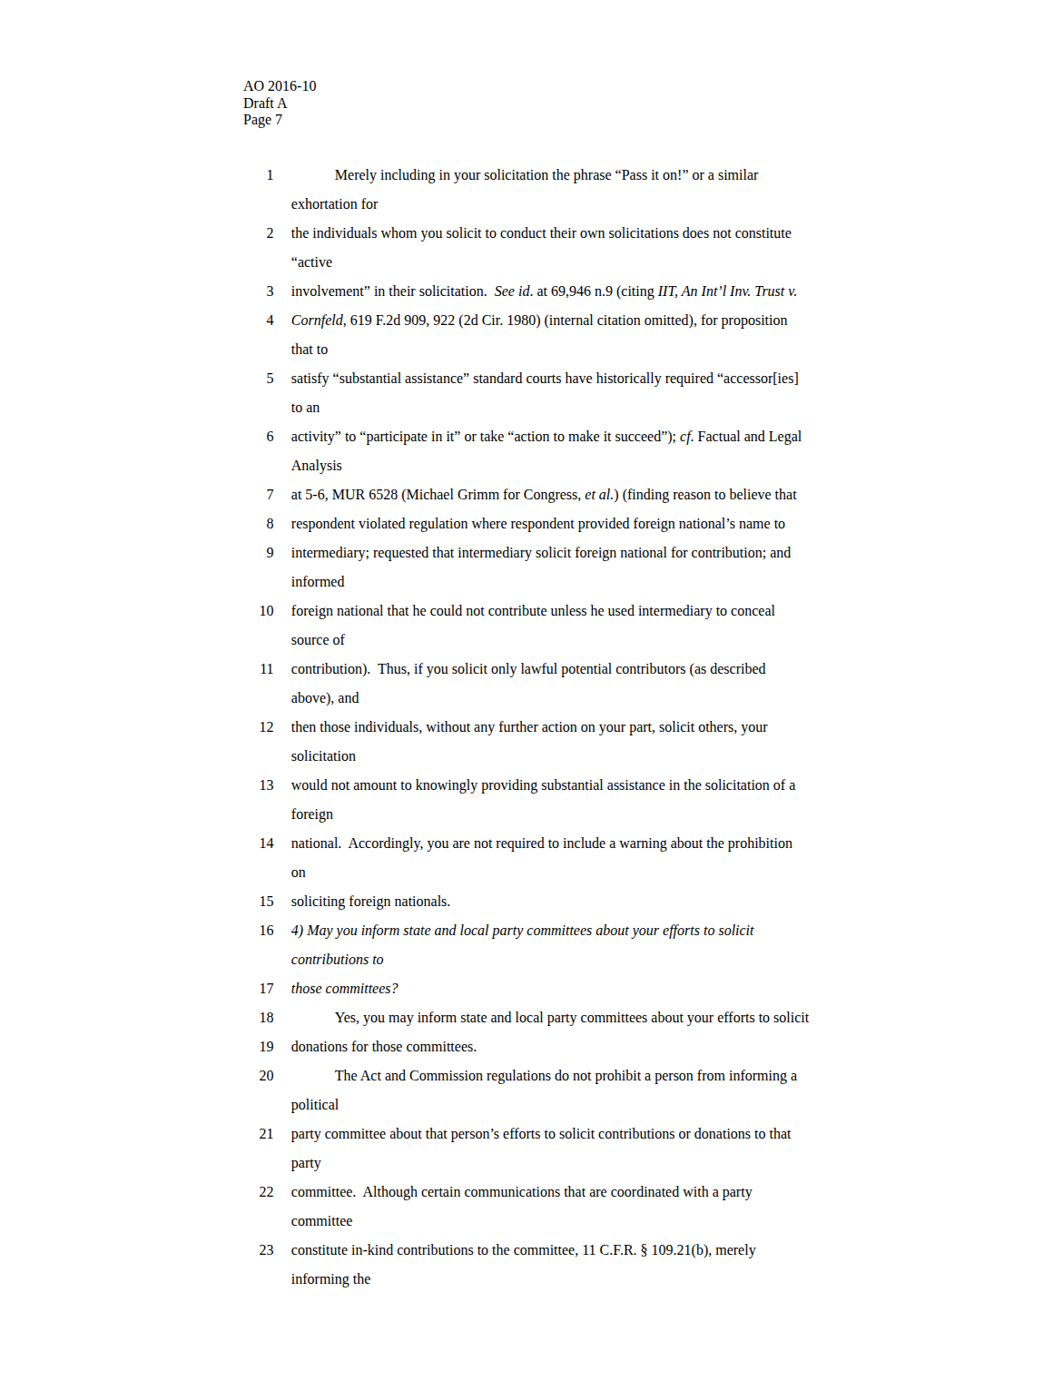AO 2016-10
Draft A
Page 7
Merely including in your solicitation the phrase “Pass it on!” or a similar exhortation for
the individuals whom you solicit to conduct their own solicitations does not constitute “active
involvement” in their solicitation. See id. at 69,946 n.9 (citing IIT, An Int’l Inv. Trust v.
Cornfeld, 619 F.2d 909, 922 (2d Cir. 1980) (internal citation omitted), for proposition that to
satisfy “substantial assistance” standard courts have historically required “accessor[ies] to an
activity” to “participate in it” or take “action to make it succeed”); cf. Factual and Legal Analysis
at 5-6, MUR 6528 (Michael Grimm for Congress, et al.) (finding reason to believe that
respondent violated regulation where respondent provided foreign national’s name to
intermediary; requested that intermediary solicit foreign national for contribution; and informed
foreign national that he could not contribute unless he used intermediary to conceal source of
contribution). Thus, if you solicit only lawful potential contributors (as described above), and
then those individuals, without any further action on your part, solicit others, your solicitation
would not amount to knowingly providing substantial assistance in the solicitation of a foreign
national. Accordingly, you are not required to include a warning about the prohibition on
soliciting foreign nationals.
4) May you inform state and local party committees about your efforts to solicit contributions to
those committees?
Yes, you may inform state and local party committees about your efforts to solicit
donations for those committees.
The Act and Commission regulations do not prohibit a person from informing a political
party committee about that person’s efforts to solicit contributions or donations to that party
committee. Although certain communications that are coordinated with a party committee
constitute in-kind contributions to the committee, 11 C.F.R. § 109.21(b), merely informing the